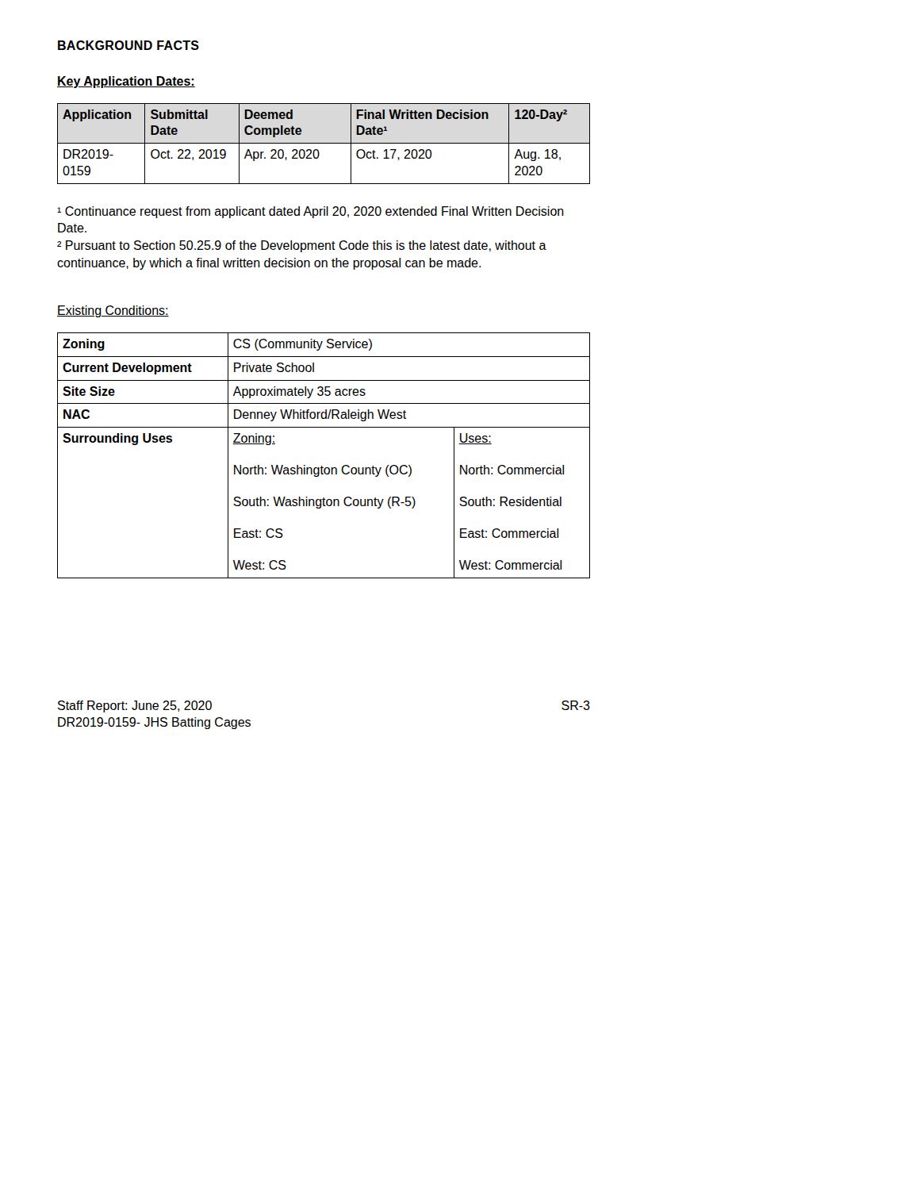BACKGROUND FACTS
Key Application Dates:
| Application | Submittal Date | Deemed Complete | Final Written Decision Date¹ | 120-Day² |
| --- | --- | --- | --- | --- |
| DR2019-0159 | Oct. 22, 2019 | Apr. 20, 2020 | Oct. 17, 2020 | Aug. 18, 2020 |
¹ Continuance request from applicant dated April 20, 2020 extended Final Written Decision Date.
² Pursuant to Section 50.25.9 of the Development Code this is the latest date, without a continuance, by which a final written decision on the proposal can be made.
Existing Conditions:
| Zoning | CS (Community Service) |
| Current Development | Private School |
| Site Size | Approximately 35 acres |
| NAC | Denney Whitford/Raleigh West |
| Surrounding Uses | Zoning: North: Washington County (OC) South: Washington County (R-5) East: CS West: CS | Uses: North: Commercial South: Residential East: Commercial West: Commercial |
Staff Report: June 25, 2020
DR2019-0159- JHS Batting Cages
SR-3